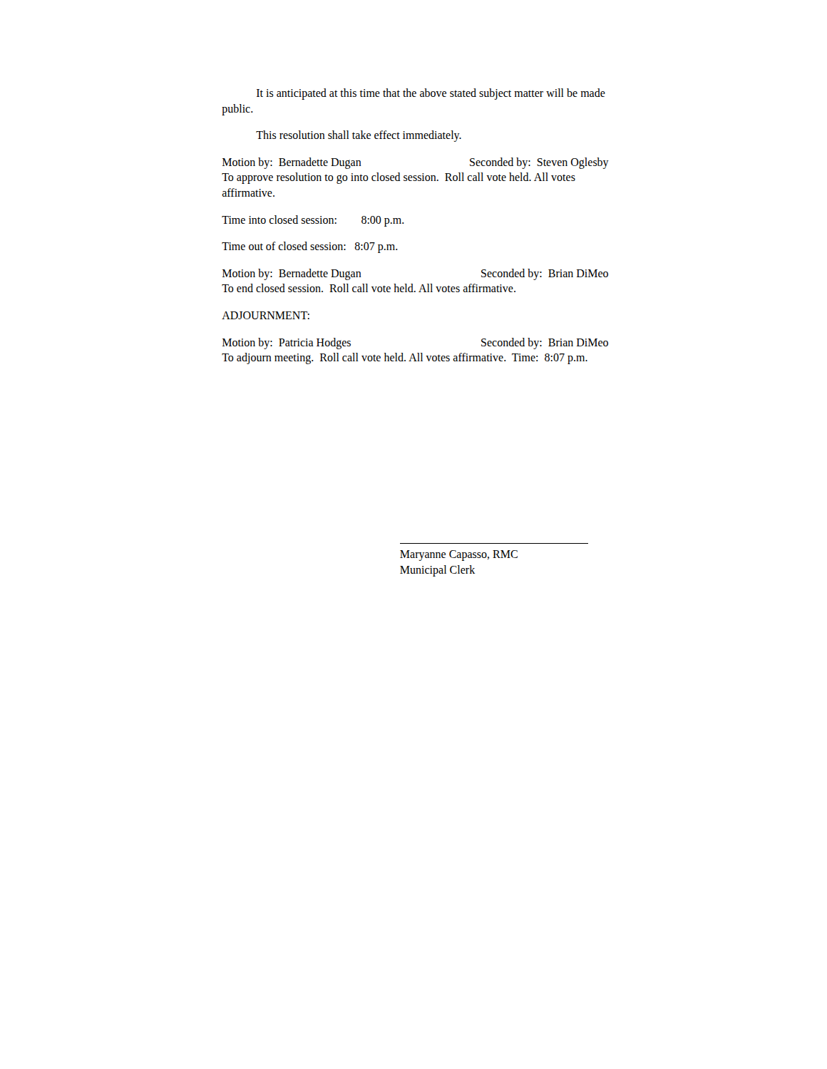It is anticipated at this time that the above stated subject matter will be made public.
This resolution shall take effect immediately.
Motion by: Bernadette Dugan Seconded by: Steven Oglesby
To approve resolution to go into closed session. Roll call vote held. All votes affirmative.
Time into closed session: 8:00 p.m.
Time out of closed session: 8:07 p.m.
Motion by: Bernadette Dugan Seconded by: Brian DiMeo
To end closed session. Roll call vote held. All votes affirmative.
ADJOURNMENT:
Motion by: Patricia Hodges Seconded by: Brian DiMeo
To adjourn meeting. Roll call vote held. All votes affirmative. Time: 8:07 p.m.
Maryanne Capasso, RMC
Municipal Clerk